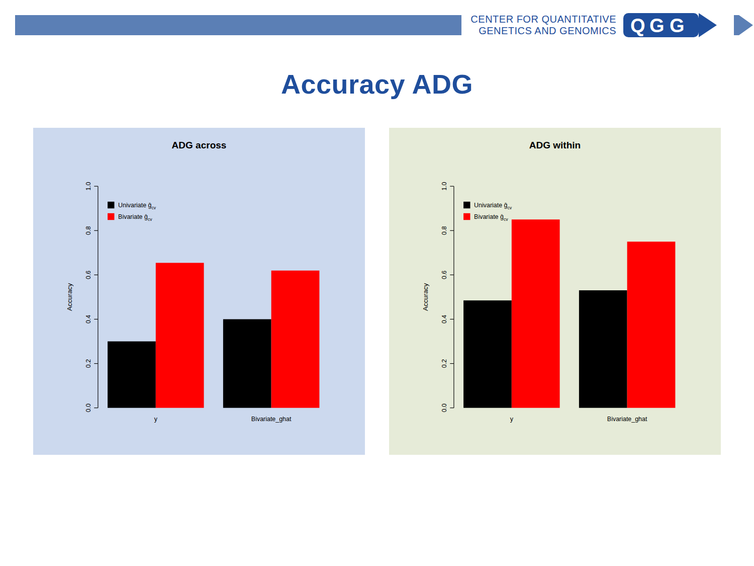CENTER FOR QUANTITATIVE
GENETICS AND GENOMICS
QGG Q G G
Accuracy ADG
ADG across
0.0 0.2 0.4 0.6 0.8 1.0 Accuracy y Bivariate_ghat Univariate ĝcv Bivariate ĝcv
ADG within
0.0 0.2 0.4 0.6 0.8 1.0 Accuracy y Bivariate_ghat Univariate ĝcv Bivariate ĝcv